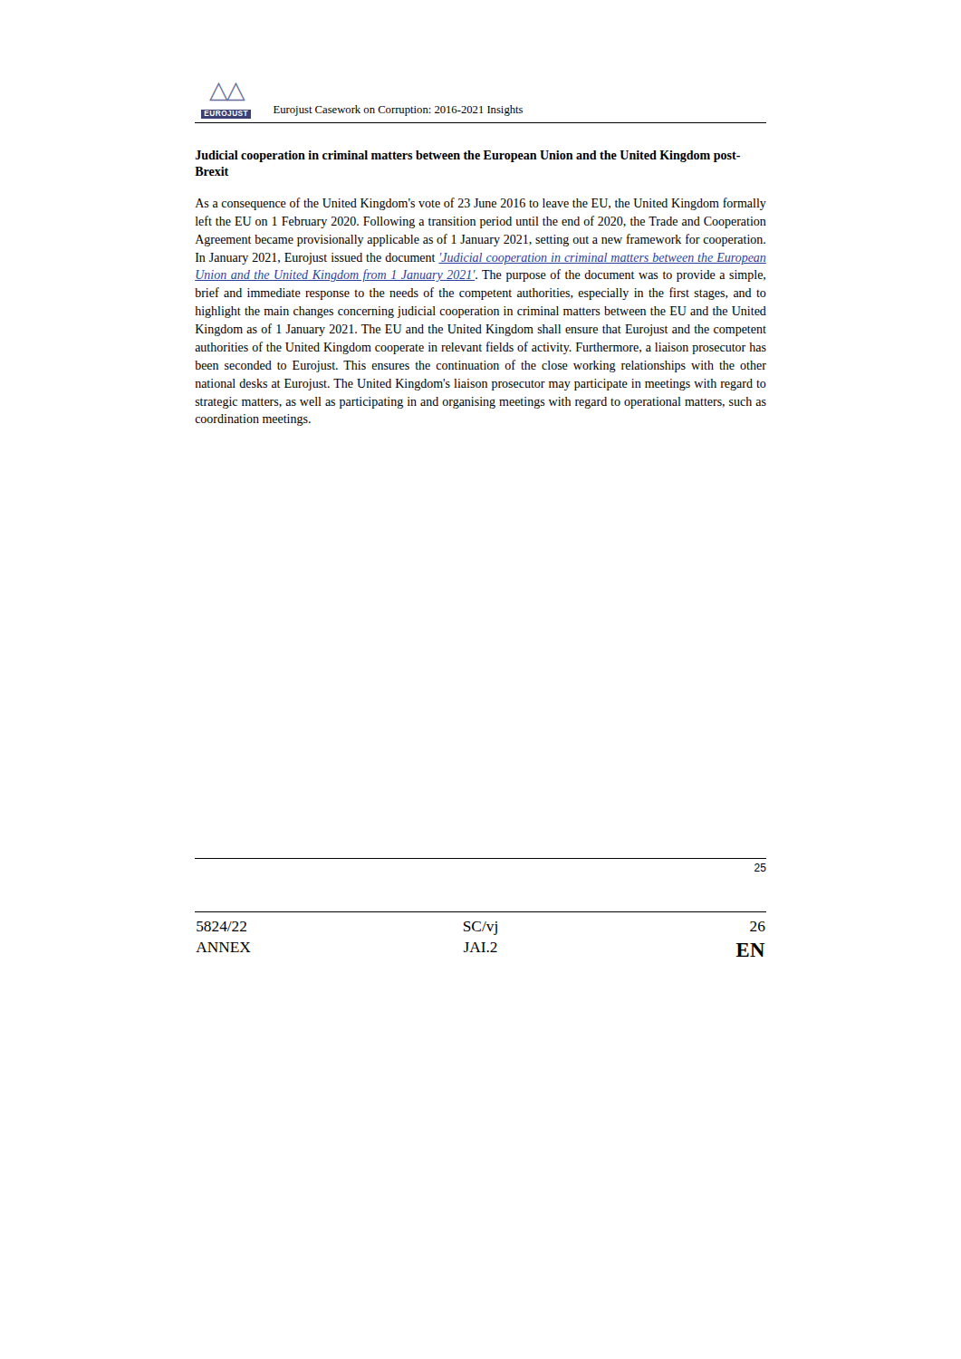△△ EUROJUST
Eurojust Casework on Corruption: 2016-2021 Insights
Judicial cooperation in criminal matters between the European Union and the United Kingdom post-Brexit
As a consequence of the United Kingdom's vote of 23 June 2016 to leave the EU, the United Kingdom formally left the EU on 1 February 2020. Following a transition period until the end of 2020, the Trade and Cooperation Agreement became provisionally applicable as of 1 January 2021, setting out a new framework for cooperation. In January 2021, Eurojust issued the document 'Judicial cooperation in criminal matters between the European Union and the United Kingdom from 1 January 2021'. The purpose of the document was to provide a simple, brief and immediate response to the needs of the competent authorities, especially in the first stages, and to highlight the main changes concerning judicial cooperation in criminal matters between the EU and the United Kingdom as of 1 January 2021. The EU and the United Kingdom shall ensure that Eurojust and the competent authorities of the United Kingdom cooperate in relevant fields of activity. Furthermore, a liaison prosecutor has been seconded to Eurojust. This ensures the continuation of the close working relationships with the other national desks at Eurojust. The United Kingdom's liaison prosecutor may participate in meetings with regard to strategic matters, as well as participating in and organising meetings with regard to operational matters, such as coordination meetings.
25
| 5824/22 | SC/vj | 26 |
| ANNEX | JAI.2 | EN |